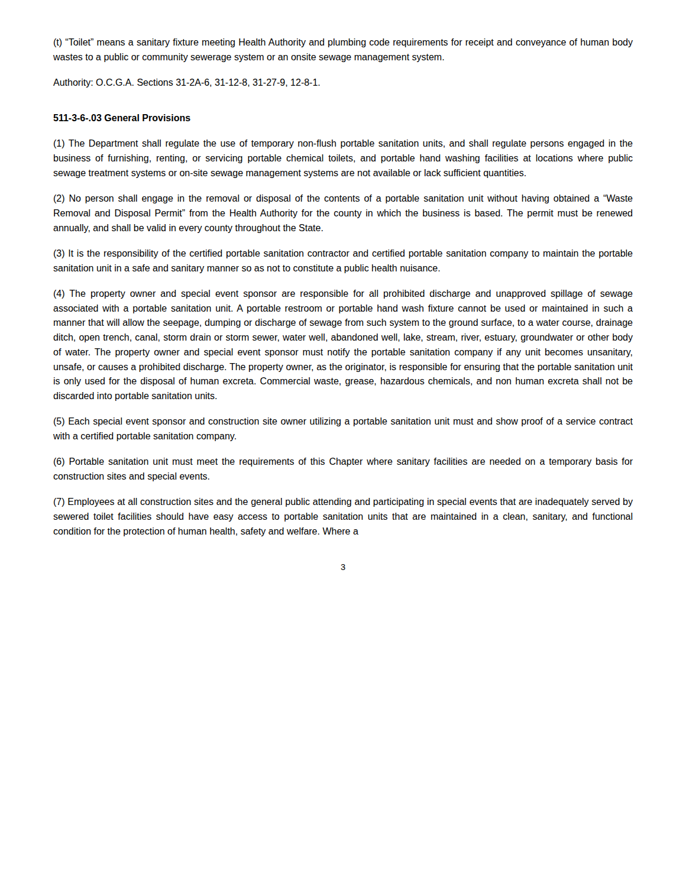(t) “Toilet” means a sanitary fixture meeting Health Authority and plumbing code requirements for receipt and conveyance of human body wastes to a public or community sewerage system or an onsite sewage management system.
Authority: O.C.G.A. Sections 31-2A-6, 31-12-8, 31-27-9, 12-8-1.
511-3-6-.03 General Provisions
(1) The Department shall regulate the use of temporary non-flush portable sanitation units, and shall regulate persons engaged in the business of furnishing, renting, or servicing portable chemical toilets, and portable hand washing facilities at locations where public sewage treatment systems or on-site sewage management systems are not available or lack sufficient quantities.
(2) No person shall engage in the removal or disposal of the contents of a portable sanitation unit without having obtained a “Waste Removal and Disposal Permit” from the Health Authority for the county in which the business is based. The permit must be renewed annually, and shall be valid in every county throughout the State.
(3) It is the responsibility of the certified portable sanitation contractor and certified portable sanitation company to maintain the portable sanitation unit in a safe and sanitary manner so as not to constitute a public health nuisance.
(4) The property owner and special event sponsor are responsible for all prohibited discharge and unapproved spillage of sewage associated with a portable sanitation unit. A portable restroom or portable hand wash fixture cannot be used or maintained in such a manner that will allow the seepage, dumping or discharge of sewage from such system to the ground surface, to a water course, drainage ditch, open trench, canal, storm drain or storm sewer, water well, abandoned well, lake, stream, river, estuary, groundwater or other body of water. The property owner and special event sponsor must notify the portable sanitation company if any unit becomes unsanitary, unsafe, or causes a prohibited discharge. The property owner, as the originator, is responsible for ensuring that the portable sanitation unit is only used for the disposal of human excreta. Commercial waste, grease, hazardous chemicals, and non human excreta shall not be discarded into portable sanitation units.
(5) Each special event sponsor and construction site owner utilizing a portable sanitation unit must and show proof of a service contract with a certified portable sanitation company.
(6) Portable sanitation unit must meet the requirements of this Chapter where sanitary facilities are needed on a temporary basis for construction sites and special events.
(7) Employees at all construction sites and the general public attending and participating in special events that are inadequately served by sewered toilet facilities should have easy access to portable sanitation units that are maintained in a clean, sanitary, and functional condition for the protection of human health, safety and welfare. Where a
3